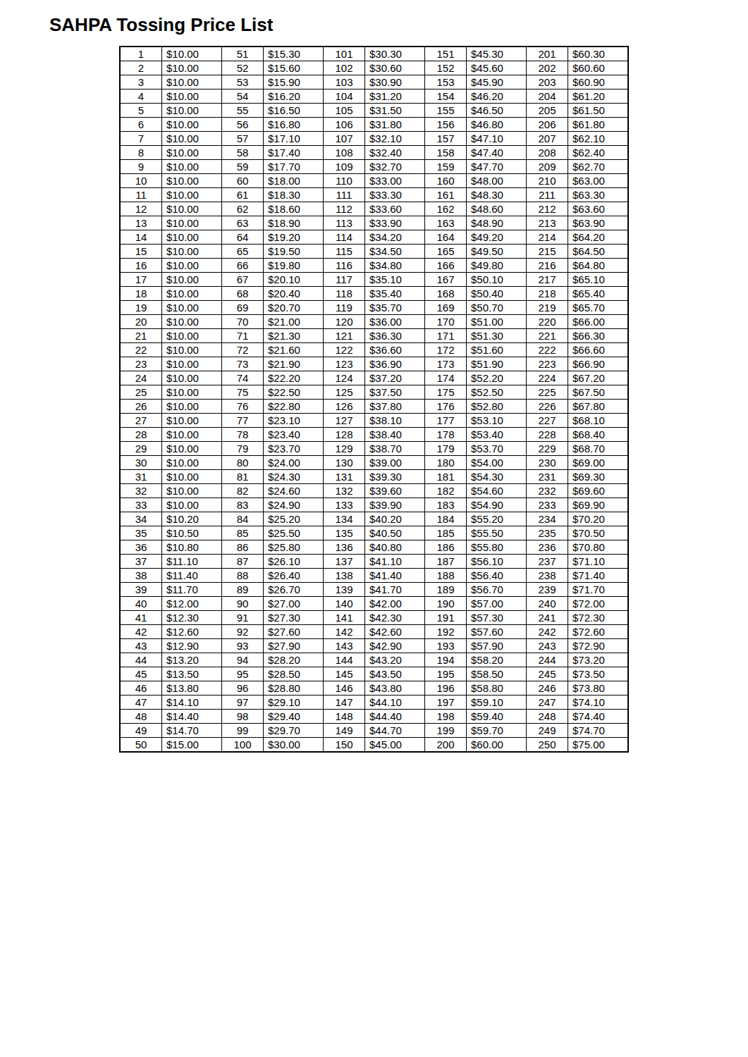SAHPA Tossing Price List
| 1 | $10.00 | 51 | $15.30 | 101 | $30.30 | 151 | $45.30 | 201 | $60.30 |
| 2 | $10.00 | 52 | $15.60 | 102 | $30.60 | 152 | $45.60 | 202 | $60.60 |
| 3 | $10.00 | 53 | $15.90 | 103 | $30.90 | 153 | $45.90 | 203 | $60.90 |
| 4 | $10.00 | 54 | $16.20 | 104 | $31.20 | 154 | $46.20 | 204 | $61.20 |
| 5 | $10.00 | 55 | $16.50 | 105 | $31.50 | 155 | $46.50 | 205 | $61.50 |
| 6 | $10.00 | 56 | $16.80 | 106 | $31.80 | 156 | $46.80 | 206 | $61.80 |
| 7 | $10.00 | 57 | $17.10 | 107 | $32.10 | 157 | $47.10 | 207 | $62.10 |
| 8 | $10.00 | 58 | $17.40 | 108 | $32.40 | 158 | $47.40 | 208 | $62.40 |
| 9 | $10.00 | 59 | $17.70 | 109 | $32.70 | 159 | $47.70 | 209 | $62.70 |
| 10 | $10.00 | 60 | $18.00 | 110 | $33.00 | 160 | $48.00 | 210 | $63.00 |
| 11 | $10.00 | 61 | $18.30 | 111 | $33.30 | 161 | $48.30 | 211 | $63.30 |
| 12 | $10.00 | 62 | $18.60 | 112 | $33.60 | 162 | $48.60 | 212 | $63.60 |
| 13 | $10.00 | 63 | $18.90 | 113 | $33.90 | 163 | $48.90 | 213 | $63.90 |
| 14 | $10.00 | 64 | $19.20 | 114 | $34.20 | 164 | $49.20 | 214 | $64.20 |
| 15 | $10.00 | 65 | $19.50 | 115 | $34.50 | 165 | $49.50 | 215 | $64.50 |
| 16 | $10.00 | 66 | $19.80 | 116 | $34.80 | 166 | $49.80 | 216 | $64.80 |
| 17 | $10.00 | 67 | $20.10 | 117 | $35.10 | 167 | $50.10 | 217 | $65.10 |
| 18 | $10.00 | 68 | $20.40 | 118 | $35.40 | 168 | $50.40 | 218 | $65.40 |
| 19 | $10.00 | 69 | $20.70 | 119 | $35.70 | 169 | $50.70 | 219 | $65.70 |
| 20 | $10.00 | 70 | $21.00 | 120 | $36.00 | 170 | $51.00 | 220 | $66.00 |
| 21 | $10.00 | 71 | $21.30 | 121 | $36.30 | 171 | $51.30 | 221 | $66.30 |
| 22 | $10.00 | 72 | $21.60 | 122 | $36.60 | 172 | $51.60 | 222 | $66.60 |
| 23 | $10.00 | 73 | $21.90 | 123 | $36.90 | 173 | $51.90 | 223 | $66.90 |
| 24 | $10.00 | 74 | $22.20 | 124 | $37.20 | 174 | $52.20 | 224 | $67.20 |
| 25 | $10.00 | 75 | $22.50 | 125 | $37.50 | 175 | $52.50 | 225 | $67.50 |
| 26 | $10.00 | 76 | $22.80 | 126 | $37.80 | 176 | $52.80 | 226 | $67.80 |
| 27 | $10.00 | 77 | $23.10 | 127 | $38.10 | 177 | $53.10 | 227 | $68.10 |
| 28 | $10.00 | 78 | $23.40 | 128 | $38.40 | 178 | $53.40 | 228 | $68.40 |
| 29 | $10.00 | 79 | $23.70 | 129 | $38.70 | 179 | $53.70 | 229 | $68.70 |
| 30 | $10.00 | 80 | $24.00 | 130 | $39.00 | 180 | $54.00 | 230 | $69.00 |
| 31 | $10.00 | 81 | $24.30 | 131 | $39.30 | 181 | $54.30 | 231 | $69.30 |
| 32 | $10.00 | 82 | $24.60 | 132 | $39.60 | 182 | $54.60 | 232 | $69.60 |
| 33 | $10.00 | 83 | $24.90 | 133 | $39.90 | 183 | $54.90 | 233 | $69.90 |
| 34 | $10.20 | 84 | $25.20 | 134 | $40.20 | 184 | $55.20 | 234 | $70.20 |
| 35 | $10.50 | 85 | $25.50 | 135 | $40.50 | 185 | $55.50 | 235 | $70.50 |
| 36 | $10.80 | 86 | $25.80 | 136 | $40.80 | 186 | $55.80 | 236 | $70.80 |
| 37 | $11.10 | 87 | $26.10 | 137 | $41.10 | 187 | $56.10 | 237 | $71.10 |
| 38 | $11.40 | 88 | $26.40 | 138 | $41.40 | 188 | $56.40 | 238 | $71.40 |
| 39 | $11.70 | 89 | $26.70 | 139 | $41.70 | 189 | $56.70 | 239 | $71.70 |
| 40 | $12.00 | 90 | $27.00 | 140 | $42.00 | 190 | $57.00 | 240 | $72.00 |
| 41 | $12.30 | 91 | $27.30 | 141 | $42.30 | 191 | $57.30 | 241 | $72.30 |
| 42 | $12.60 | 92 | $27.60 | 142 | $42.60 | 192 | $57.60 | 242 | $72.60 |
| 43 | $12.90 | 93 | $27.90 | 143 | $42.90 | 193 | $57.90 | 243 | $72.90 |
| 44 | $13.20 | 94 | $28.20 | 144 | $43.20 | 194 | $58.20 | 244 | $73.20 |
| 45 | $13.50 | 95 | $28.50 | 145 | $43.50 | 195 | $58.50 | 245 | $73.50 |
| 46 | $13.80 | 96 | $28.80 | 146 | $43.80 | 196 | $58.80 | 246 | $73.80 |
| 47 | $14.10 | 97 | $29.10 | 147 | $44.10 | 197 | $59.10 | 247 | $74.10 |
| 48 | $14.40 | 98 | $29.40 | 148 | $44.40 | 198 | $59.40 | 248 | $74.40 |
| 49 | $14.70 | 99 | $29.70 | 149 | $44.70 | 199 | $59.70 | 249 | $74.70 |
| 50 | $15.00 | 100 | $30.00 | 150 | $45.00 | 200 | $60.00 | 250 | $75.00 |